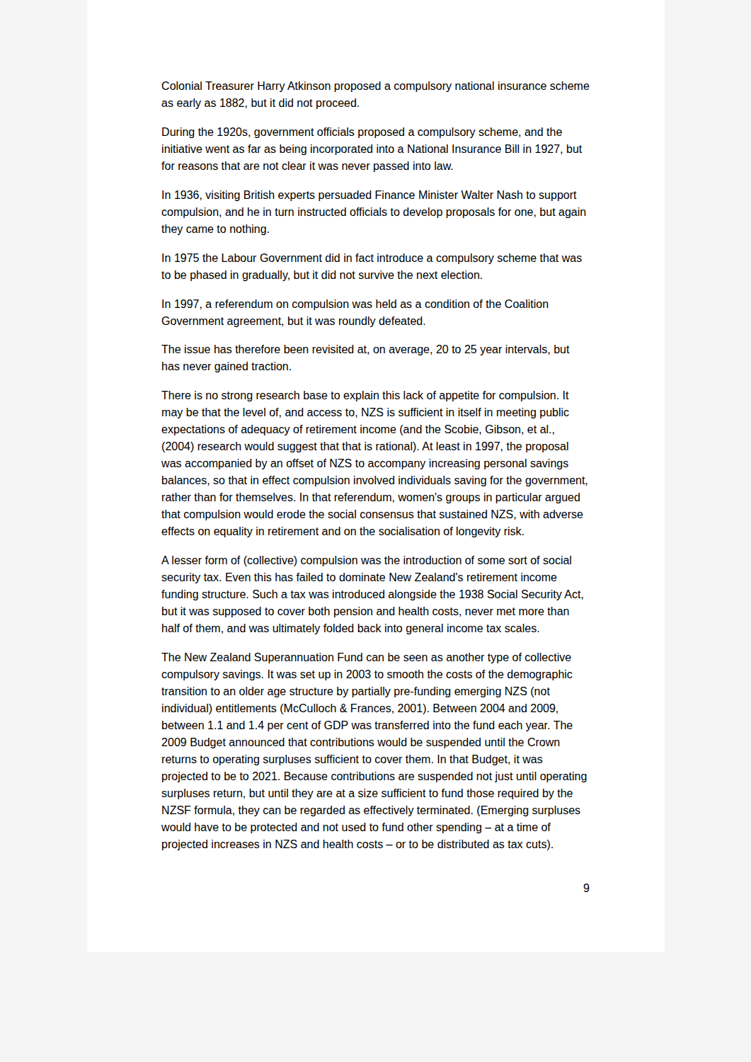Colonial Treasurer Harry Atkinson proposed a compulsory national insurance scheme as early as 1882, but it did not proceed.
During the 1920s, government officials proposed a compulsory scheme, and the initiative went as far as being incorporated into a National Insurance Bill in 1927, but for reasons that are not clear it was never passed into law.
In 1936, visiting British experts persuaded Finance Minister Walter Nash to support compulsion, and he in turn instructed officials to develop proposals for one, but again they came to nothing.
In 1975 the Labour Government did in fact introduce a compulsory scheme that was to be phased in gradually, but it did not survive the next election.
In 1997, a referendum on compulsion was held as a condition of the Coalition Government agreement, but it was roundly defeated.
The issue has therefore been revisited at, on average, 20 to 25 year intervals, but has never gained traction.
There is no strong research base to explain this lack of appetite for compulsion. It may be that the level of, and access to, NZS is sufficient in itself in meeting public expectations of adequacy of retirement income (and the Scobie, Gibson, et al., (2004) research would suggest that that is rational). At least in 1997, the proposal was accompanied by an offset of NZS to accompany increasing personal savings balances, so that in effect compulsion involved individuals saving for the government, rather than for themselves. In that referendum, women's groups in particular argued that compulsion would erode the social consensus that sustained NZS, with adverse effects on equality in retirement and on the socialisation of longevity risk.
A lesser form of (collective) compulsion was the introduction of some sort of social security tax. Even this has failed to dominate New Zealand's retirement income funding structure. Such a tax was introduced alongside the 1938 Social Security Act, but it was supposed to cover both pension and health costs, never met more than half of them, and was ultimately folded back into general income tax scales.
The New Zealand Superannuation Fund can be seen as another type of collective compulsory savings. It was set up in 2003 to smooth the costs of the demographic transition to an older age structure by partially pre-funding emerging NZS (not individual) entitlements (McCulloch & Frances, 2001). Between 2004 and 2009, between 1.1 and 1.4 per cent of GDP was transferred into the fund each year. The 2009 Budget announced that contributions would be suspended until the Crown returns to operating surpluses sufficient to cover them. In that Budget, it was projected to be to 2021. Because contributions are suspended not just until operating surpluses return, but until they are at a size sufficient to fund those required by the NZSF formula, they can be regarded as effectively terminated. (Emerging surpluses would have to be protected and not used to fund other spending – at a time of projected increases in NZS and health costs – or to be distributed as tax cuts).
9